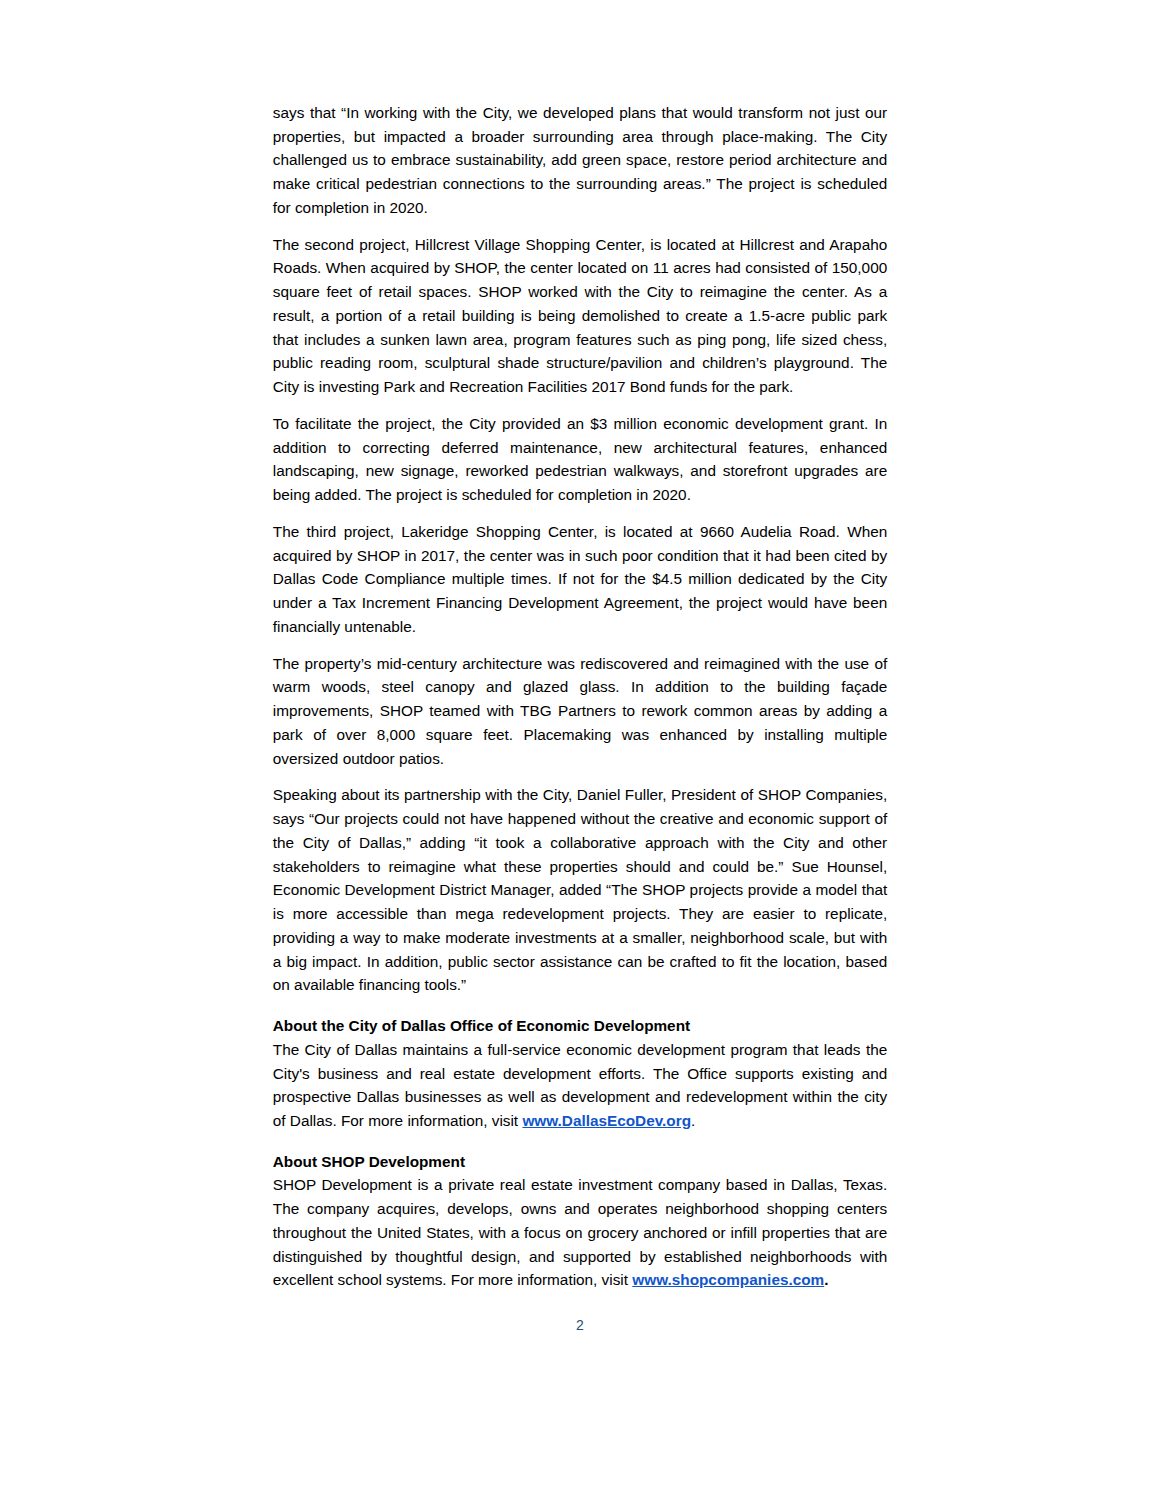says that “In working with the City, we developed plans that would transform not just our properties, but impacted a broader surrounding area through place-making. The City challenged us to embrace sustainability, add green space, restore period architecture and make critical pedestrian connections to the surrounding areas.” The project is scheduled for completion in 2020.
The second project, Hillcrest Village Shopping Center, is located at Hillcrest and Arapaho Roads. When acquired by SHOP, the center located on 11 acres had consisted of 150,000 square feet of retail spaces. SHOP worked with the City to reimagine the center. As a result, a portion of a retail building is being demolished to create a 1.5-acre public park that includes a sunken lawn area, program features such as ping pong, life sized chess, public reading room, sculptural shade structure/pavilion and children’s playground. The City is investing Park and Recreation Facilities 2017 Bond funds for the park.
To facilitate the project, the City provided an $3 million economic development grant. In addition to correcting deferred maintenance, new architectural features, enhanced landscaping, new signage, reworked pedestrian walkways, and storefront upgrades are being added. The project is scheduled for completion in 2020.
The third project, Lakeridge Shopping Center, is located at 9660 Audelia Road. When acquired by SHOP in 2017, the center was in such poor condition that it had been cited by Dallas Code Compliance multiple times. If not for the $4.5 million dedicated by the City under a Tax Increment Financing Development Agreement, the project would have been financially untenable.
The property’s mid-century architecture was rediscovered and reimagined with the use of warm woods, steel canopy and glazed glass. In addition to the building façade improvements, SHOP teamed with TBG Partners to rework common areas by adding a park of over 8,000 square feet. Placemaking was enhanced by installing multiple oversized outdoor patios.
Speaking about its partnership with the City, Daniel Fuller, President of SHOP Companies, says “Our projects could not have happened without the creative and economic support of the City of Dallas,” adding “it took a collaborative approach with the City and other stakeholders to reimagine what these properties should and could be.” Sue Hounsel, Economic Development District Manager, added “The SHOP projects provide a model that is more accessible than mega redevelopment projects. They are easier to replicate, providing a way to make moderate investments at a smaller, neighborhood scale, but with a big impact. In addition, public sector assistance can be crafted to fit the location, based on available financing tools.”
About the City of Dallas Office of Economic Development
The City of Dallas maintains a full-service economic development program that leads the City's business and real estate development efforts. The Office supports existing and prospective Dallas businesses as well as development and redevelopment within the city of Dallas. For more information, visit www.DallasEcoDev.org.
About SHOP Development
SHOP Development is a private real estate investment company based in Dallas, Texas. The company acquires, develops, owns and operates neighborhood shopping centers throughout the United States, with a focus on grocery anchored or infill properties that are distinguished by thoughtful design, and supported by established neighborhoods with excellent school systems. For more information, visit www.shopcompanies.com.
2